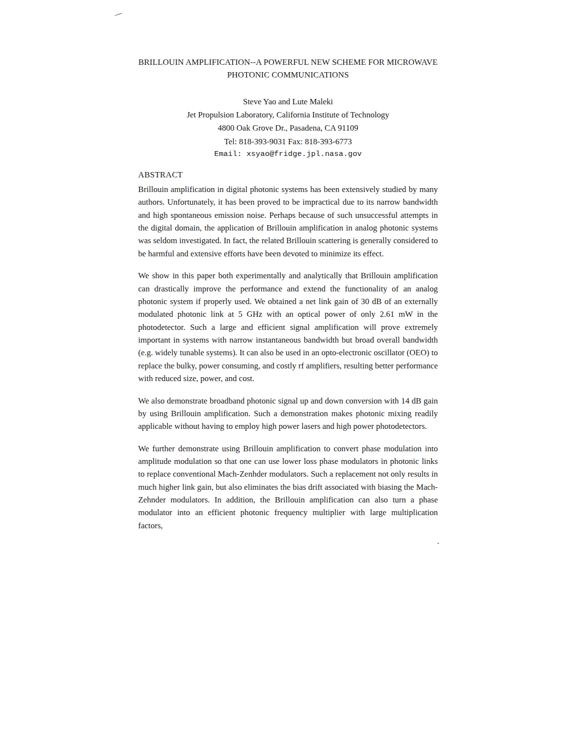BRILLOUIN AMPLIFICATION--A POWERFUL NEW SCHEME FOR MICROWAVE
PHOTONIC COMMUNICATIONS
Steve Yao and Lute Maleki
Jet Propulsion Laboratory, California Institute of Technology
4800 Oak Grove Dr., Pasadena, CA 91109
Tel: 818-393-9031 Fax: 818-393-6773
Email: xsyao@fridge.jpl.nasa.gov
ABSTRACT
Brillouin amplification in digital photonic systems has been extensively studied by many authors. Unfortunately, it has been proved to be impractical due to its narrow bandwidth and high spontaneous emission noise. Perhaps because of such unsuccessful attempts in the digital domain, the application of Brillouin amplification in analog photonic systems was seldom investigated. In fact, the related Brillouin scattering is generally considered to be harmful and extensive efforts have been devoted to minimize its effect.
We show in this paper both experimentally and analytically that Brillouin amplification can drastically improve the performance and extend the functionality of an analog photonic system if properly used. We obtained a net link gain of 30 dB of an externally modulated photonic link at 5 GHz with an optical power of only 2.61 mW in the photodetector. Such a large and efficient signal amplification will prove extremely important in systems with narrow instantaneous bandwidth but broad overall bandwidth (e.g. widely tunable systems). It can also be used in an opto-electronic oscillator (OEO) to replace the bulky, power consuming, and costly rf amplifiers, resulting better performance with reduced size, power, and cost.
We also demonstrate broadband photonic signal up and down conversion with 14 dB gain by using Brillouin amplification. Such a demonstration makes photonic mixing readily applicable without having to employ high power lasers and high power photodetectors.
We further demonstrate using Brillouin amplification to convert phase modulation into amplitude modulation so that one can use lower loss phase modulators in photonic links to replace conventional Mach-Zenhder modulators. Such a replacement not only results in much higher link gain, but also eliminates the bias drift associated with biasing the Mach- Zehnder modulators. In addition, the Brillouin amplification can also turn a phase modulator into an efficient photonic frequency multiplier with large multiplication factors,
.